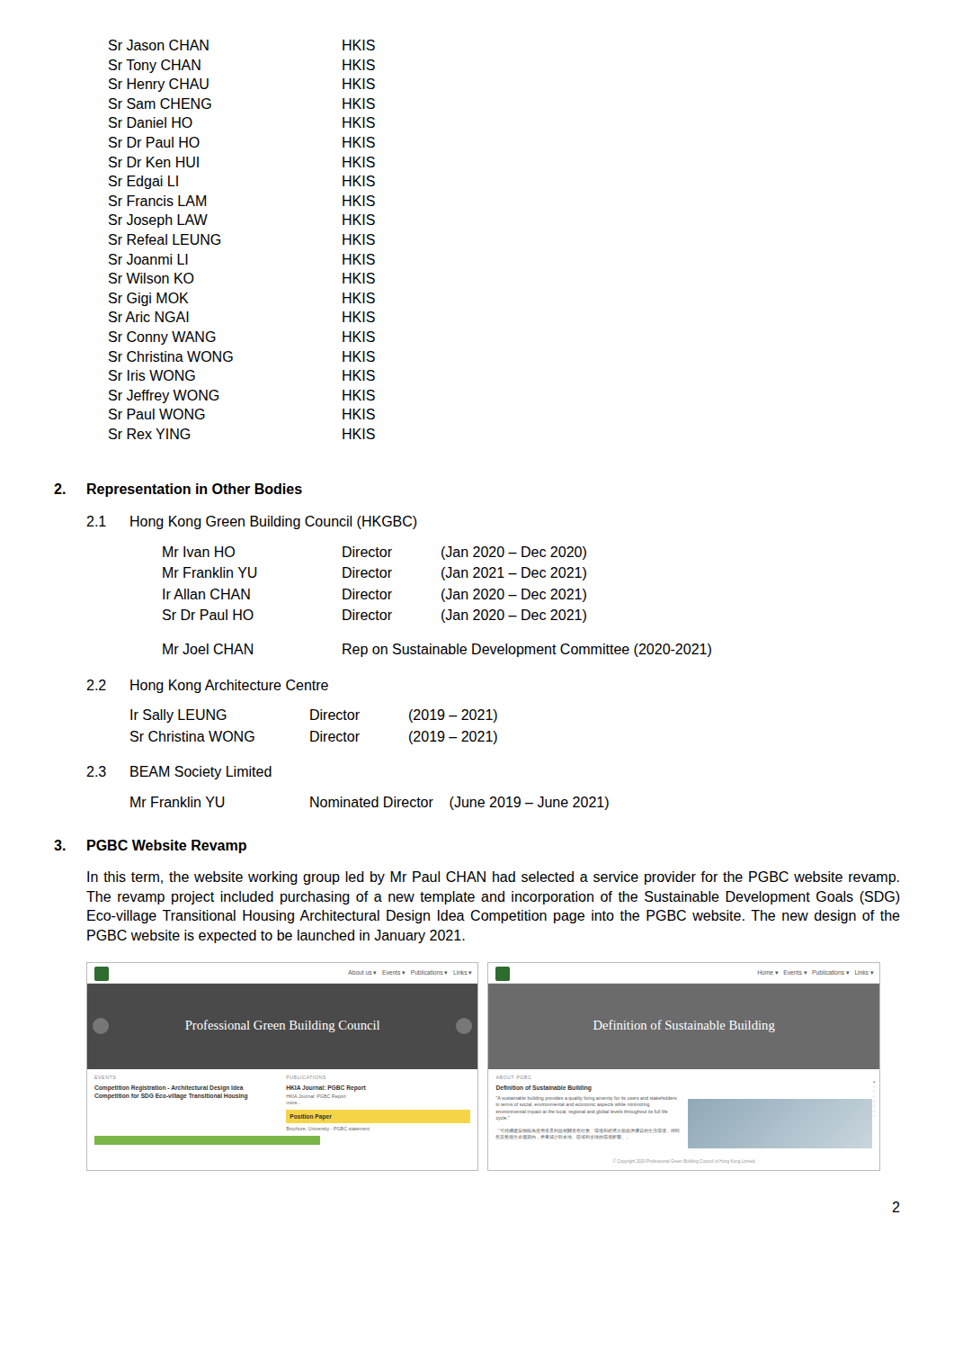Sr Jason CHAN HKIS
Sr Tony CHAN HKIS
Sr Henry CHAU HKIS
Sr Sam CHENG HKIS
Sr Daniel HO HKIS
Sr Dr Paul HO HKIS
Sr Dr Ken HUI HKIS
Sr Edgai LI HKIS
Sr Francis LAM HKIS
Sr Joseph LAW HKIS
Sr Refeal LEUNG HKIS
Sr Joanmi LI HKIS
Sr Wilson KO HKIS
Sr Gigi MOK HKIS
Sr Aric NGAI HKIS
Sr Conny WANG HKIS
Sr Christina WONG HKIS
Sr Iris WONG HKIS
Sr Jeffrey WONG HKIS
Sr Paul WONG HKIS
Sr Rex YING HKIS
2. Representation in Other Bodies
2.1 Hong Kong Green Building Council (HKGBC)
Mr Ivan HO Director(Jan 2020 – Dec 2020)
Mr Franklin YU Director(Jan 2021 – Dec 2021)
Ir Allan CHAN Director(Jan 2020 – Dec 2021)
Sr Dr Paul HO Director(Jan 2020 – Dec 2021)
Mr Joel CHAN Rep on Sustainable Development Committee (2020-2021)
2.2 Hong Kong Architecture Centre
Ir Sally LEUNG Director(2019 – 2021)
Sr Christina WONG Director(2019 – 2021)
2.3 BEAM Society Limited
Mr Franklin YU Nominated Director (June 2019 – June 2021)
3. PGBC Website Revamp
In this term, the website working group led by Mr Paul CHAN had selected a service provider for the PGBC website revamp. The revamp project included purchasing of a new template and incorporation of the Sustainable Development Goals (SDG) Eco-village Transitional Housing Architectural Design Idea Competition page into the PGBC website. The new design of the PGBC website is expected to be launched in January 2021.
About us ▾ Events ▾ Publications ▾ Links ▾
Professional Green Building Council
EVENTS
Competition Registration - Architectural Design Idea Competition for SDG Eco-village Transitional Housing
PUBLICATIONS
HKIA Journal: PGBC Report
HKIA Journal: PGBC Report
more...
Position Paper
Brochure, University - PGBC statement
Home ▾ Events ▾ Publications ▾ Links ▾
Definition of Sustainable Building
ABOUT PGBC
Definition of Sustainable Building
"A sustainable building provides a quality living amenity for its users and stakeholders in terms of social, environmental and economic aspects while minimizing environmental impact at the local, regional and global levels throughout its full life cycle."
「可持續建築物能為使用者及利益相關者在社會、環境和經濟方面提供優質的生活環境，同時在其整個生命週期內，盡量減少對本地、區域和全球的環境影響。」
●
○
○
○
○
○
○
○
© Copyright 2020 Professional Green Building Council of Hong Kong Limited
2